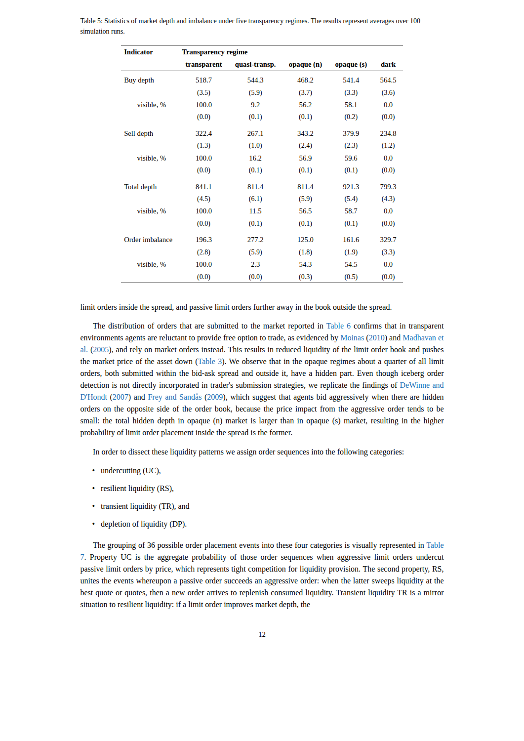Table 5: Statistics of market depth and imbalance under five transparency regimes. The results represent averages over 100 simulation runs.
| Indicator | Transparency regime |
| --- | --- |
| | transparent | quasi-transp. | opaque (n) | opaque (s) | dark |
| Buy depth | 518.7 | 544.3 | 468.2 | 541.4 | 564.5 |
| | (3.5) | (5.9) | (3.7) | (3.3) | (3.6) |
| visible, % | 100.0 | 9.2 | 56.2 | 58.1 | 0.0 |
| | (0.0) | (0.1) | (0.1) | (0.2) | (0.0) |
| Sell depth | 322.4 | 267.1 | 343.2 | 379.9 | 234.8 |
| | (1.3) | (1.0) | (2.4) | (2.3) | (1.2) |
| visible, % | 100.0 | 16.2 | 56.9 | 59.6 | 0.0 |
| | (0.0) | (0.1) | (0.1) | (0.1) | (0.0) |
| Total depth | 841.1 | 811.4 | 811.4 | 921.3 | 799.3 |
| | (4.5) | (6.1) | (5.9) | (5.4) | (4.3) |
| visible, % | 100.0 | 11.5 | 56.5 | 58.7 | 0.0 |
| | (0.0) | (0.1) | (0.1) | (0.1) | (0.0) |
| Order imbalance | 196.3 | 277.2 | 125.0 | 161.6 | 329.7 |
| | (2.8) | (5.9) | (1.8) | (1.9) | (3.3) |
| visible, % | 100.0 | 2.3 | 54.3 | 54.5 | 0.0 |
| | (0.0) | (0.0) | (0.3) | (0.5) | (0.0) |
limit orders inside the spread, and passive limit orders further away in the book outside the spread.
The distribution of orders that are submitted to the market reported in Table 6 confirms that in transparent environments agents are reluctant to provide free option to trade, as evidenced by Moinas (2010) and Madhavan et al. (2005), and rely on market orders instead. This results in reduced liquidity of the limit order book and pushes the market price of the asset down (Table 3). We observe that in the opaque regimes about a quarter of all limit orders, both submitted within the bid-ask spread and outside it, have a hidden part. Even though iceberg order detection is not directly incorporated in trader's submission strategies, we replicate the findings of DeWinne and D'Hondt (2007) and Frey and Sandås (2009), which suggest that agents bid aggressively when there are hidden orders on the opposite side of the order book, because the price impact from the aggressive order tends to be small: the total hidden depth in opaque (n) market is larger than in opaque (s) market, resulting in the higher probability of limit order placement inside the spread is the former.
In order to dissect these liquidity patterns we assign order sequences into the following categories:
undercutting (UC),
resilient liquidity (RS),
transient liquidity (TR), and
depletion of liquidity (DP).
The grouping of 36 possible order placement events into these four categories is visually represented in Table 7. Property UC is the aggregate probability of those order sequences when aggressive limit orders undercut passive limit orders by price, which represents tight competition for liquidity provision. The second property, RS, unites the events whereupon a passive order succeeds an aggressive order: when the latter sweeps liquidity at the best quote or quotes, then a new order arrives to replenish consumed liquidity. Transient liquidity TR is a mirror situation to resilient liquidity: if a limit order improves market depth, the
12